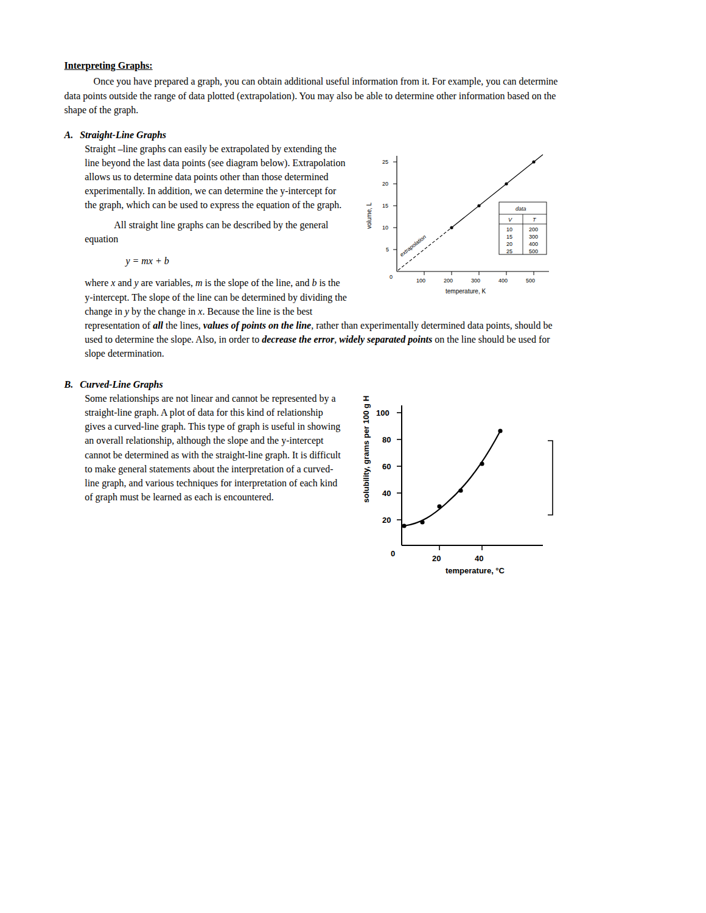Interpreting Graphs:
Once you have prepared a graph, you can obtain additional useful information from it. For example, you can determine data points outside the range of data plotted (extrapolation). You may also be able to determine other information based on the shape of the graph.
A. Straight-Line Graphs
25 20 15 10 5 0 100 200 300 400 500 volume, L temperature, K extrapolation data V T 10 200 15 300 20 400 25 500
Straight –line graphs can easily be extrapolated by extending the line beyond the last data points (see diagram below). Extrapolation allows us to determine data points other than those determined experimentally. In addition, we can determine the y-intercept for the graph, which can be used to express the equation of the graph.
All straight line graphs can be described by the general equation
y = mx + b
where x and y are variables, m is the slope of the line, and b is the y-intercept. The slope of the line can be determined by dividing the change in y by the change in x. Because the line is the best representation of all the lines, values of points on the line, rather than experimentally determined data points, should be used to determine the slope. Also, in order to decrease the error, widely separated points on the line should be used for slope determination.
B. Curved-Line Graphs
100 80 60 40 20 0 20 40 solubility, grams per 100 g H 2 O temperature, °C
Some relationships are not linear and cannot be represented by a straight-line graph. A plot of data for this kind of relationship gives a curved-line graph. This type of graph is useful in showing an overall relationship, although the slope and the y-intercept cannot be determined as with the straight-line graph. It is difficult to make general statements about the interpretation of a curved-line graph, and various techniques for interpretation of each kind of graph must be learned as each is encountered.